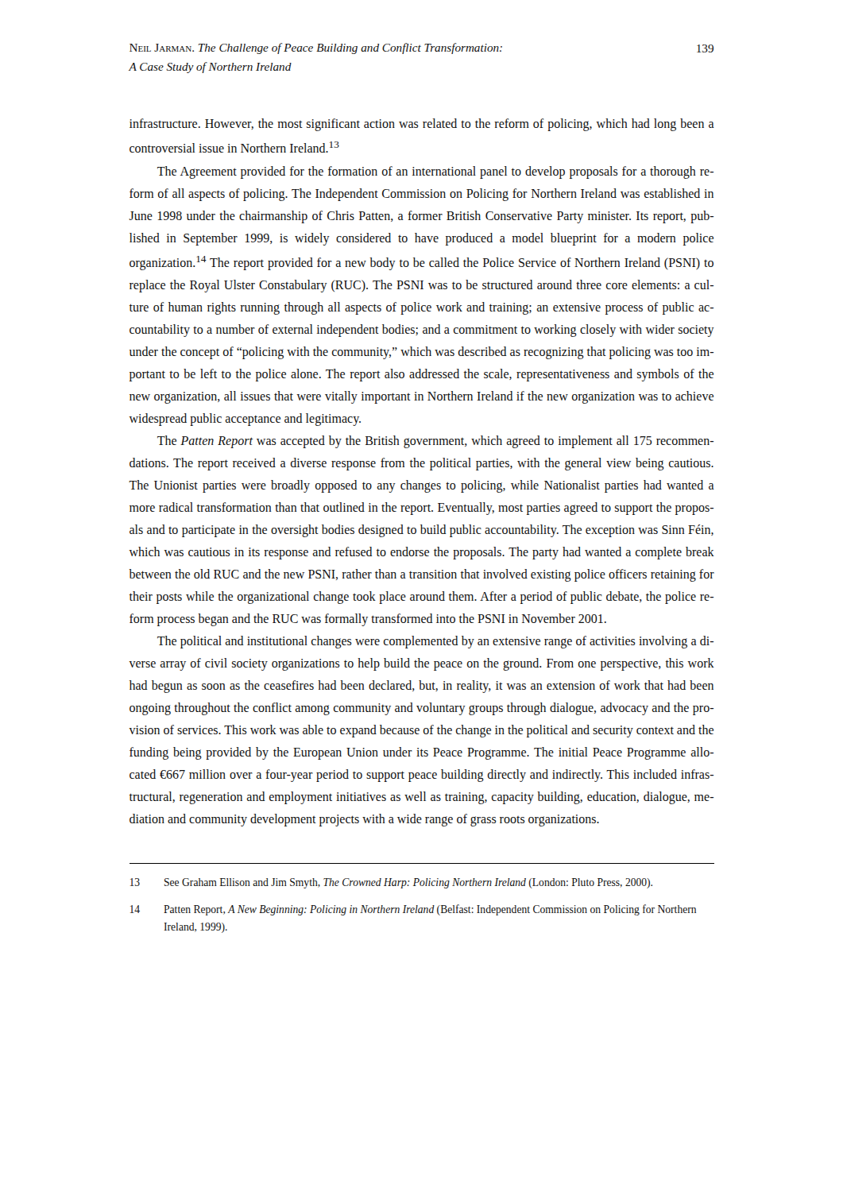Neil Jarman. The Challenge of Peace Building and Conflict Transformation:
A Case Study of Northern Ireland
139
infrastructure. However, the most significant action was related to the reform of policing, which had long been a controversial issue in Northern Ireland.13
The Agreement provided for the formation of an international panel to develop proposals for a thorough reform of all aspects of policing. The Independent Commission on Policing for Northern Ireland was established in June 1998 under the chairmanship of Chris Patten, a former British Conservative Party minister. Its report, published in September 1999, is widely considered to have produced a model blueprint for a modern police organization.14 The report provided for a new body to be called the Police Service of Northern Ireland (PSNI) to replace the Royal Ulster Constabulary (RUC). The PSNI was to be structured around three core elements: a culture of human rights running through all aspects of police work and training; an extensive process of public accountability to a number of external independent bodies; and a commitment to working closely with wider society under the concept of “policing with the community,” which was described as recognizing that policing was too important to be left to the police alone. The report also addressed the scale, representativeness and symbols of the new organization, all issues that were vitally important in Northern Ireland if the new organization was to achieve widespread public acceptance and legitimacy.
The Patten Report was accepted by the British government, which agreed to implement all 175 recommendations. The report received a diverse response from the political parties, with the general view being cautious. The Unionist parties were broadly opposed to any changes to policing, while Nationalist parties had wanted a more radical transformation than that outlined in the report. Eventually, most parties agreed to support the proposals and to participate in the oversight bodies designed to build public accountability. The exception was Sinn Féin, which was cautious in its response and refused to endorse the proposals. The party had wanted a complete break between the old RUC and the new PSNI, rather than a transition that involved existing police officers retaining for their posts while the organizational change took place around them. After a period of public debate, the police reform process began and the RUC was formally transformed into the PSNI in November 2001.
The political and institutional changes were complemented by an extensive range of activities involving a diverse array of civil society organizations to help build the peace on the ground. From one perspective, this work had begun as soon as the ceasefires had been declared, but, in reality, it was an extension of work that had been ongoing throughout the conflict among community and voluntary groups through dialogue, advocacy and the provision of services. This work was able to expand because of the change in the political and security context and the funding being provided by the European Union under its Peace Programme. The initial Peace Programme allocated €667 million over a four-year period to support peace building directly and indirectly. This included infrastructural, regeneration and employment initiatives as well as training, capacity building, education, dialogue, mediation and community development projects with a wide range of grass roots organizations.
13 See Graham Ellison and Jim Smyth, The Crowned Harp: Policing Northern Ireland (London: Pluto Press, 2000).
14 Patten Report, A New Beginning: Policing in Northern Ireland (Belfast: Independent Commission on Policing for Northern Ireland, 1999).